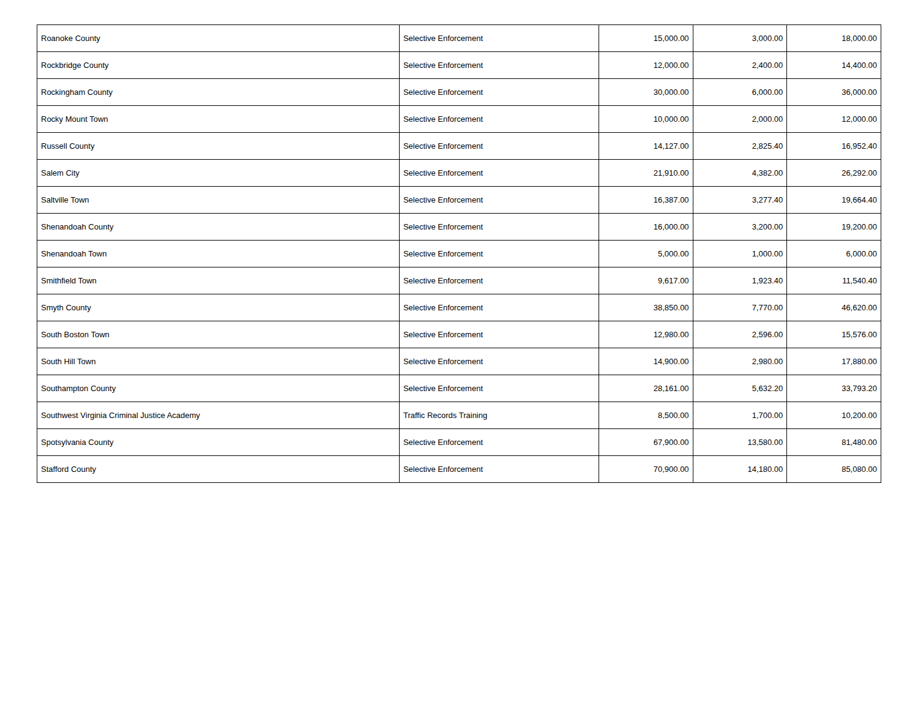| Roanoke County | Selective Enforcement | 15,000.00 | 3,000.00 | 18,000.00 |
| Rockbridge County | Selective Enforcement | 12,000.00 | 2,400.00 | 14,400.00 |
| Rockingham County | Selective Enforcement | 30,000.00 | 6,000.00 | 36,000.00 |
| Rocky Mount Town | Selective Enforcement | 10,000.00 | 2,000.00 | 12,000.00 |
| Russell County | Selective Enforcement | 14,127.00 | 2,825.40 | 16,952.40 |
| Salem City | Selective Enforcement | 21,910.00 | 4,382.00 | 26,292.00 |
| Saltville Town | Selective Enforcement | 16,387.00 | 3,277.40 | 19,664.40 |
| Shenandoah County | Selective Enforcement | 16,000.00 | 3,200.00 | 19,200.00 |
| Shenandoah Town | Selective Enforcement | 5,000.00 | 1,000.00 | 6,000.00 |
| Smithfield Town | Selective Enforcement | 9,617.00 | 1,923.40 | 11,540.40 |
| Smyth County | Selective Enforcement | 38,850.00 | 7,770.00 | 46,620.00 |
| South Boston Town | Selective Enforcement | 12,980.00 | 2,596.00 | 15,576.00 |
| South Hill Town | Selective Enforcement | 14,900.00 | 2,980.00 | 17,880.00 |
| Southampton County | Selective Enforcement | 28,161.00 | 5,632.20 | 33,793.20 |
| Southwest Virginia Criminal Justice Academy | Traffic Records Training | 8,500.00 | 1,700.00 | 10,200.00 |
| Spotsylvania County | Selective Enforcement | 67,900.00 | 13,580.00 | 81,480.00 |
| Stafford County | Selective Enforcement | 70,900.00 | 14,180.00 | 85,080.00 |